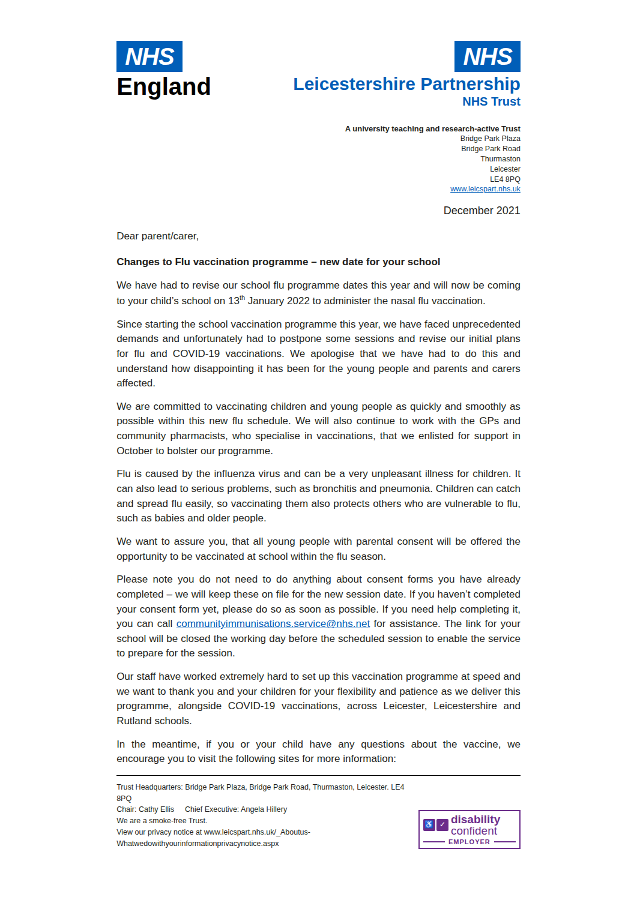NHS
England
NHS
Leicestershire Partnership
NHS Trust
A university teaching and research-active Trust
Bridge Park Plaza
Bridge Park Road
Thurmaston
Leicester
LE4 8PQ
www.leicspart.nhs.uk
December 2021
Dear parent/carer,
Changes to Flu vaccination programme – new date for your school
We have had to revise our school flu programme dates this year and will now be coming to your child’s school on 13th January 2022 to administer the nasal flu vaccination.
Since starting the school vaccination programme this year, we have faced unprecedented demands and unfortunately had to postpone some sessions and revise our initial plans for flu and COVID-19 vaccinations. We apologise that we have had to do this and understand how disappointing it has been for the young people and parents and carers affected.
We are committed to vaccinating children and young people as quickly and smoothly as possible within this new flu schedule. We will also continue to work with the GPs and community pharmacists, who specialise in vaccinations, that we enlisted for support in October to bolster our programme.
Flu is caused by the influenza virus and can be a very unpleasant illness for children. It can also lead to serious problems, such as bronchitis and pneumonia. Children can catch and spread flu easily, so vaccinating them also protects others who are vulnerable to flu, such as babies and older people.
We want to assure you, that all young people with parental consent will be offered the opportunity to be vaccinated at school within the flu season.
Please note you do not need to do anything about consent forms you have already completed – we will keep these on file for the new session date. If you haven’t completed your consent form yet, please do so as soon as possible. If you need help completing it, you can call communityimmunisations.service@nhs.net for assistance. The link for your school will be closed the working day before the scheduled session to enable the service to prepare for the session.
Our staff have worked extremely hard to set up this vaccination programme at speed and we want to thank you and your children for your flexibility and patience as we deliver this programme, alongside COVID-19 vaccinations, across Leicester, Leicestershire and Rutland schools.
In the meantime, if you or your child have any questions about the vaccine, we encourage you to visit the following sites for more information:
Trust Headquarters: Bridge Park Plaza, Bridge Park Road, Thurmaston, Leicester. LE4 8PQ
Chair: Cathy Ellis Chief Executive: Angela Hillery
We are a smoke-free Trust.
View our privacy notice at www.leicspart.nhs.uk/_Aboutus-Whatwedowithyourinformationprivacynotice.aspx
♿ ✓
disabilityconfident
EMPLOYER